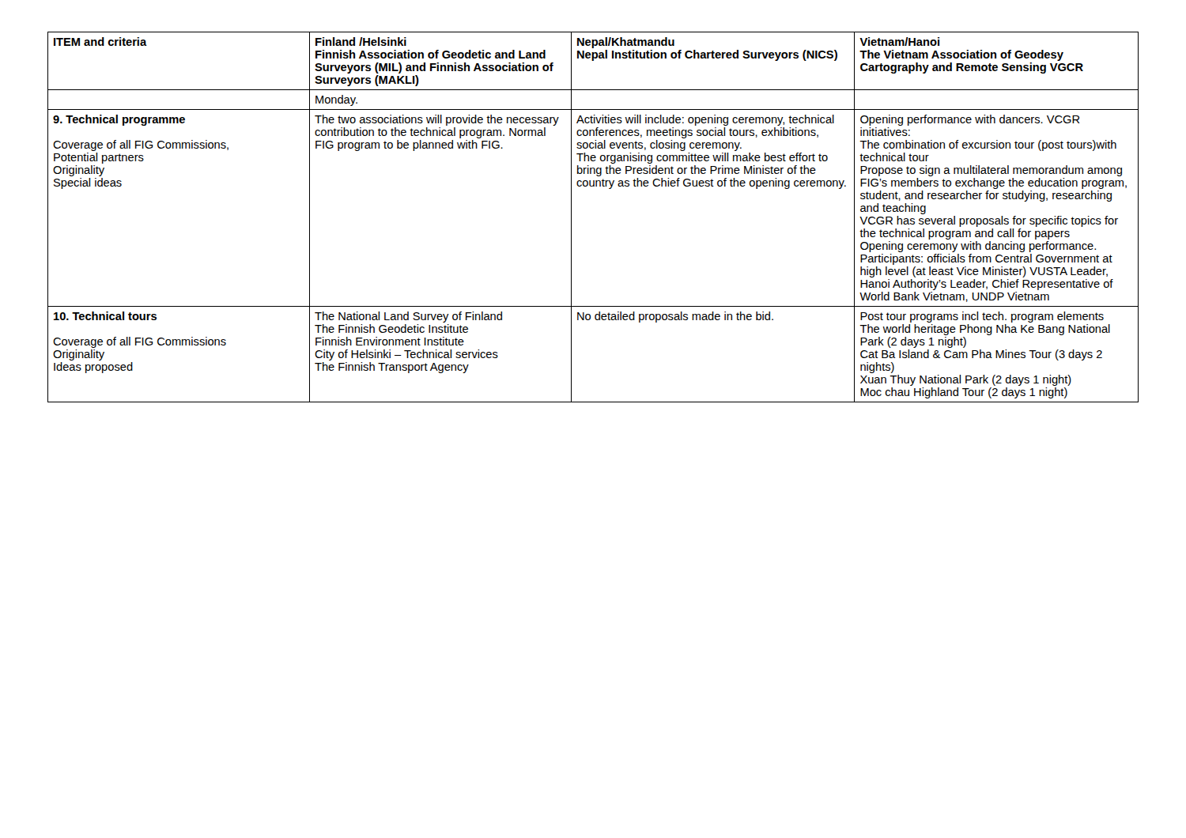| ITEM and criteria | Finland /Helsinki Finnish Association of Geodetic and Land Surveyors (MIL) and Finnish Association of Surveyors (MAKLI) | Nepal/Khatmandu Nepal Institution of Chartered Surveyors (NICS) | Vietnam/Hanoi The Vietnam Association of Geodesy Cartography and Remote Sensing VGCR |
| | Monday. | | |
| 9. Technical programme Coverage of all FIG Commissions, Potential partners Originality Special ideas | The two associations will provide the necessary contribution to the technical program. Normal FIG program to be planned with FIG. | Activities will include: opening ceremony, technical conferences, meetings social tours, exhibitions, social events, closing ceremony. The organising committee will make best effort to bring the President or the Prime Minister of the country as the Chief Guest of the opening ceremony. | Opening performance with dancers. VCGR initiatives: The combination of excursion tour (post tours)with technical tour Propose to sign a multilateral memorandum among FIG’s members to exchange the education program, student, and researcher for studying, researching and teaching VCGR has several proposals for specific topics for the technical program and call for papers Opening ceremony with dancing performance. Participants: officials from Central Government at high level (at least Vice Minister) VUSTA Leader, Hanoi Authority’s Leader, Chief Representative of World Bank Vietnam, UNDP Vietnam |
| 10. Technical tours Coverage of all FIG Commissions Originality Ideas proposed | The National Land Survey of Finland The Finnish Geodetic Institute Finnish Environment Institute City of Helsinki – Technical services The Finnish Transport Agency | No detailed proposals made in the bid. | Post tour programs incl tech. program elements The world heritage Phong Nha Ke Bang National Park (2 days 1 night) Cat Ba Island & Cam Pha Mines Tour (3 days 2 nights) Xuan Thuy National Park (2 days 1 night) Moc chau Highland Tour (2 days 1 night) |